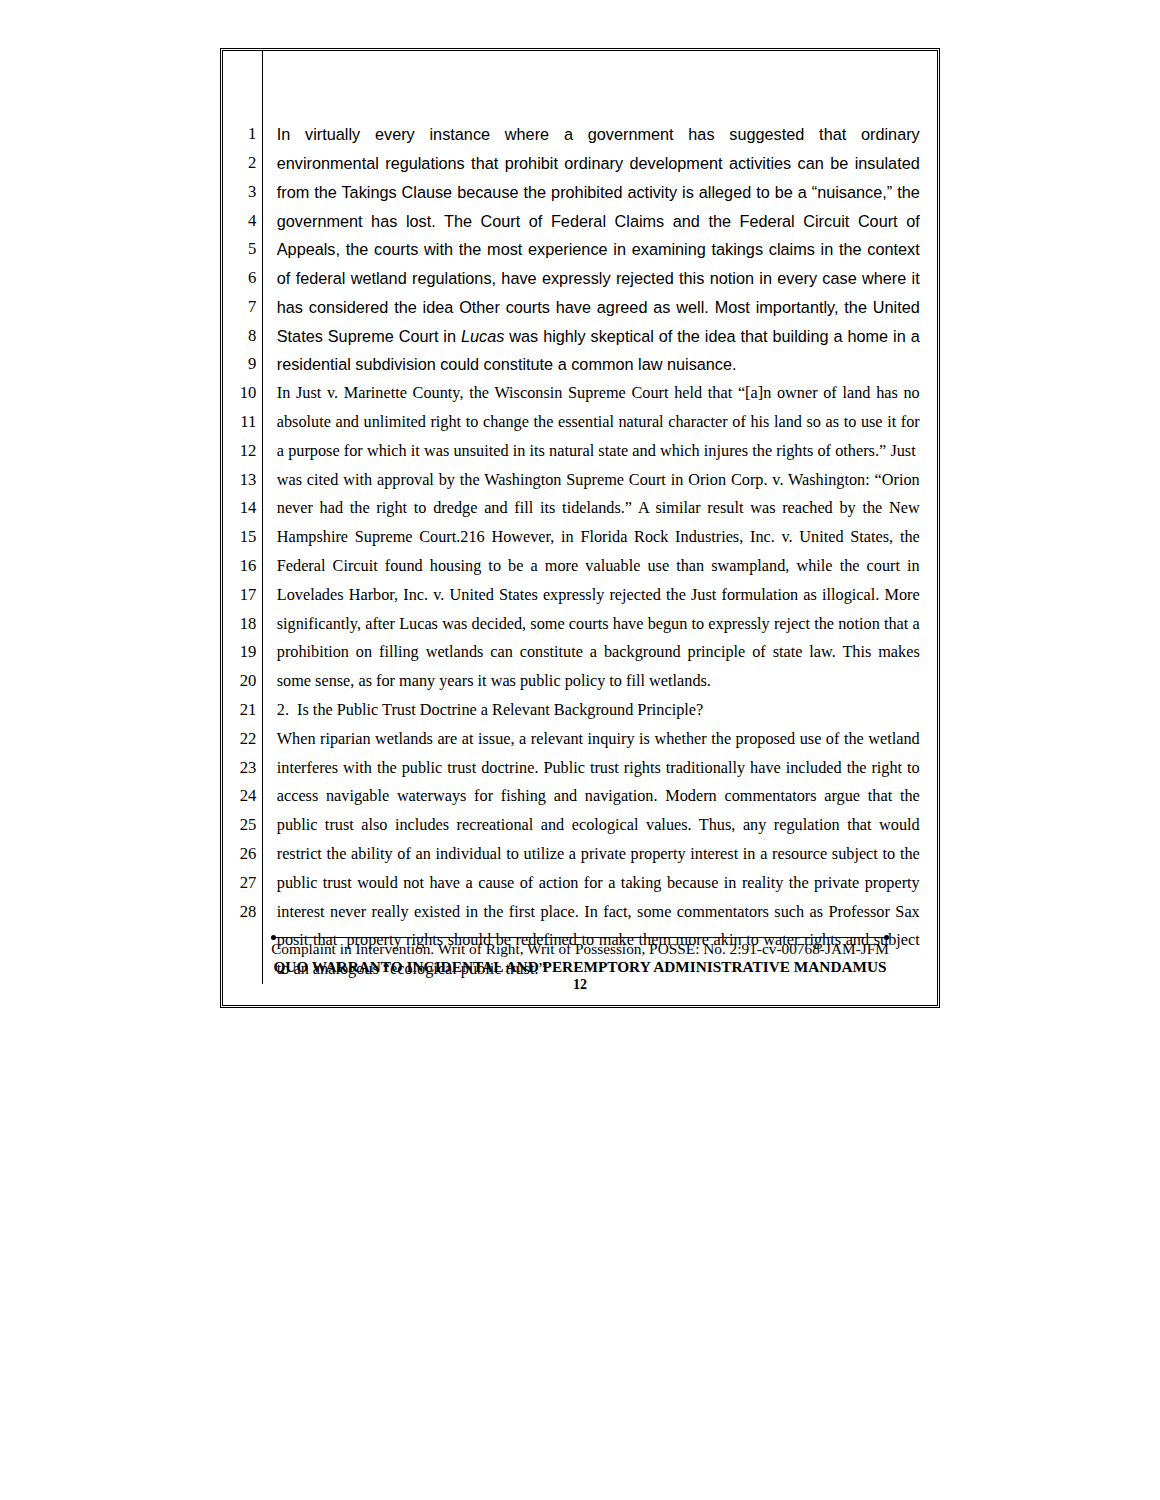1
2
3
4
5
6
7
8
9
10
11
12
13
14
15
16
17
18
19
20
21
22
23
24
25
26
27
28
In virtually every instance where a government has suggested that ordinary environmental regulations that prohibit ordinary development activities can be insulated from the Takings Clause because the prohibited activity is alleged to be a “nuisance,” the government has lost. The Court of Federal Claims and the Federal Circuit Court of Appeals, the courts with the most experience in examining takings claims in the context of federal wetland regulations, have expressly rejected this notion in every case where it has considered the idea Other courts have agreed as well. Most importantly, the United States Supreme Court in Lucas was highly skeptical of the idea that building a home in a residential subdivision could constitute a common law nuisance.
In Just v. Marinette County, the Wisconsin Supreme Court held that “[a]n owner of land has no absolute and unlimited right to change the essential natural character of his land so as to use it for a purpose for which it was unsuited in its natural state and which injures the rights of others.” Just was cited with approval by the Washington Supreme Court in Orion Corp. v. Washington: “Orion never had the right to dredge and fill its tidelands.” A similar result was reached by the New Hampshire Supreme Court.216 However, in Florida Rock Industries, Inc. v. United States, the Federal Circuit found housing to be a more valuable use than swampland, while the court in Lovelades Harbor, Inc. v. United States expressly rejected the Just formulation as illogical. More significantly, after Lucas was decided, some courts have begun to expressly reject the notion that a prohibition on filling wetlands can constitute a background principle of state law. This makes some sense, as for many years it was public policy to fill wetlands.
2. Is the Public Trust Doctrine a Relevant Background Principle?
When riparian wetlands are at issue, a relevant inquiry is whether the proposed use of the wetland interferes with the public trust doctrine. Public trust rights traditionally have included the right to access navigable waterways for fishing and navigation. Modern commentators argue that the public trust also includes recreational and ecological values. Thus, any regulation that would restrict the ability of an individual to utilize a private property interest in a resource subject to the public trust would not have a cause of action for a taking because in reality the private property interest never really existed in the first place. In fact, some commentators such as Professor Sax posit that property rights should be redefined to make them more akin to water rights and subject to an analogous “ecological public trust.”
Complaint in Intervention. Writ of Right, Writ of Possession, POSSE: No. 2:91-cv-00768-JAM-JFM
QUO WARRANTO INCIDENTAL AND PEREMPTORY ADMINISTRATIVE MANDAMUS
12